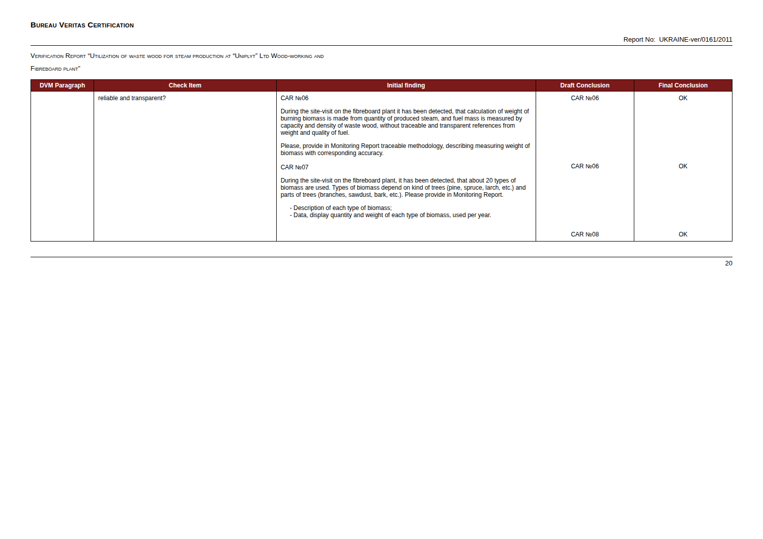Bureau Veritas Certification
Report No: UKRAINE-ver/0161/2011
Verification Report “Utilization of waste wood for steam production at “Uniplyt” Ltd Wood-working and
Fibreboard plant”
| DVM Paragraph | Check Item | Initial finding | Draft Conclusion | Final Conclusion |
| --- | --- | --- | --- | --- |
| | reliable and transparent? | CAR №06 During the site-visit on the fibreboard plant it has been detected, that calculation of weight of burning biomass is made from quantity of produced steam, and fuel mass is measured by capacity and density of waste wood, without traceable and transparent references from weight and quality of fuel. Please, provide in Monitoring Report traceable methodology, describing measuring weight of biomass with corresponding accuracy. CAR №07 During the site-visit on the fibreboard plant, it has been detected, that about 20 types of biomass are used. Types of biomass depend on kind of trees (pine, spruce, larch, etc.) and parts of trees (branches, sawdust, bark, etc.). Please provide in Monitoring Report. Description of each type of biomass; Data, display quantity and weight of each type of biomass, used per year. | CAR №06 CAR №06 CAR №08 | OK OK OK |
20